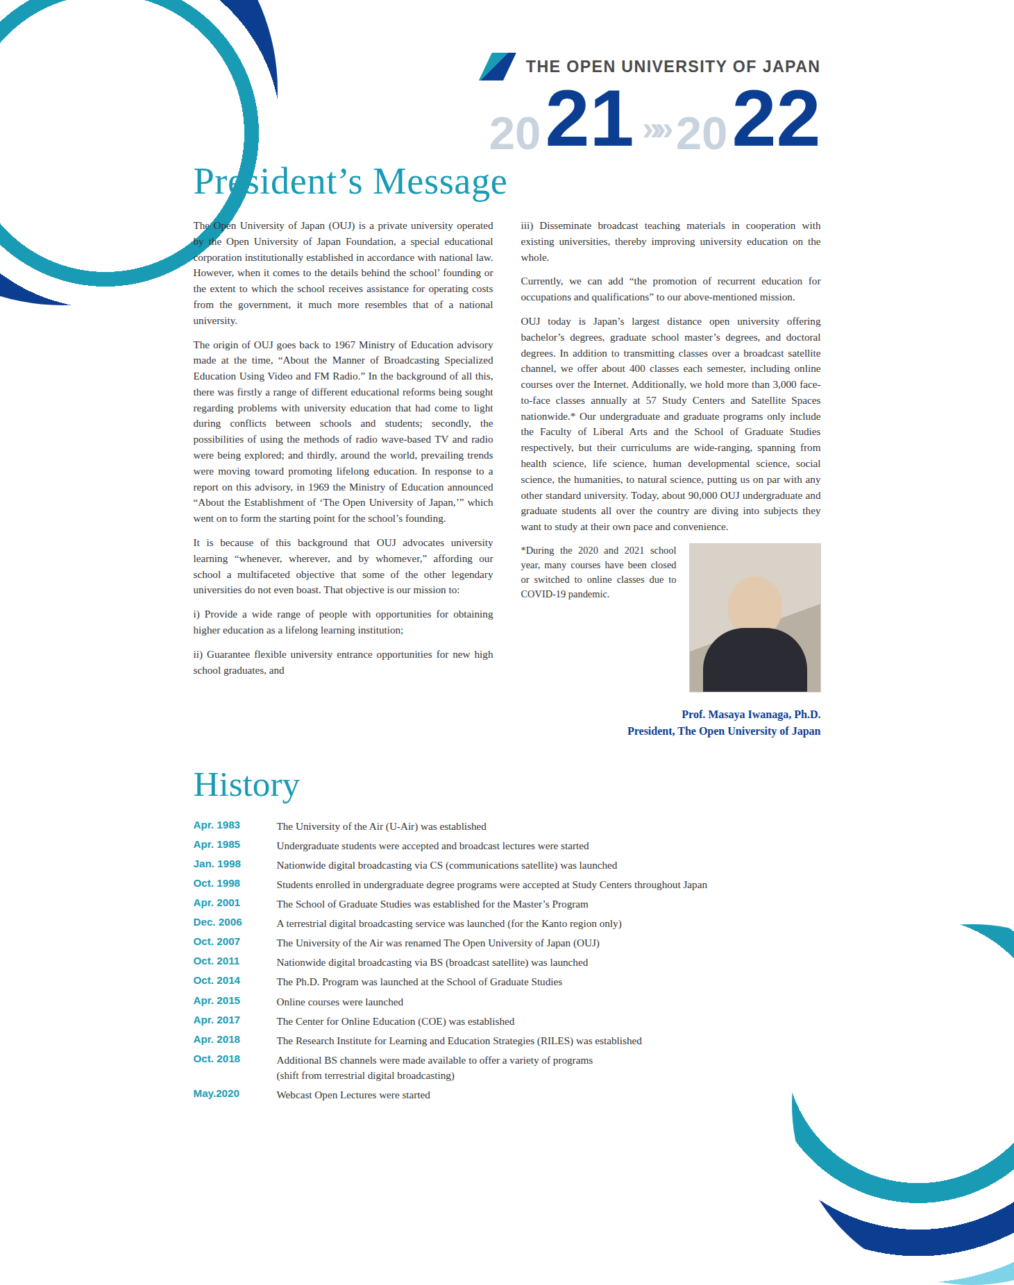THE OPEN UNIVERSITY OF JAPAN
2021 »» 2022
President’s Message
The Open University of Japan (OUJ) is a private university operated by the Open University of Japan Foundation, a special educational corporation institutionally established in accordance with national law. However, when it comes to the details behind the school’ founding or the extent to which the school receives assistance for operating costs from the government, it much more resembles that of a national university.
The origin of OUJ goes back to 1967 Ministry of Education advisory made at the time, “About the Manner of Broadcasting Specialized Education Using Video and FM Radio.” In the background of all this, there was firstly a range of different educational reforms being sought regarding problems with university education that had come to light during conflicts between schools and students; secondly, the possibilities of using the methods of radio wave-based TV and radio were being explored; and thirdly, around the world, prevailing trends were moving toward promoting lifelong education. In response to a report on this advisory, in 1969 the Ministry of Education announced “About the Establishment of ‘The Open University of Japan,’” which went on to form the starting point for the school’s founding.
It is because of this background that OUJ advocates university learning “whenever, wherever, and by whomever,” affording our school a multifaceted objective that some of the other legendary universities do not even boast. That objective is our mission to:
i) Provide a wide range of people with opportunities for obtaining higher education as a lifelong learning institution;
ii) Guarantee flexible university entrance opportunities for new high school graduates, and
iii) Disseminate broadcast teaching materials in cooperation with existing universities, thereby improving university education on the whole.
Currently, we can add “the promotion of recurrent education for occupations and qualifications” to our above-mentioned mission.
OUJ today is Japan’s largest distance open university offering bachelor’s degrees, graduate school master’s degrees, and doctoral degrees. In addition to transmitting classes over a broadcast satellite channel, we offer about 400 classes each semester, including online courses over the Internet. Additionally, we hold more than 3,000 face-to-face classes annually at 57 Study Centers and Satellite Spaces nationwide.* Our undergraduate and graduate programs only include the Faculty of Liberal Arts and the School of Graduate Studies respectively, but their curriculums are wide-ranging, spanning from health science, life science, human developmental science, social science, the humanities, to natural science, putting us on par with any other standard university. Today, about 90,000 OUJ undergraduate and graduate students all over the country are diving into subjects they want to study at their own pace and convenience.
*During the 2020 and 2021 school year, many courses have been closed or switched to online classes due to COVID-19 pandemic.
Prof. Masaya Iwanaga, Ph.D.
President, The Open University of Japan
History
| Apr. 1983 | The University of the Air (U-Air) was established |
| Apr. 1985 | Undergraduate students were accepted and broadcast lectures were started |
| Jan. 1998 | Nationwide digital broadcasting via CS (communications satellite) was launched |
| Oct. 1998 | Students enrolled in undergraduate degree programs were accepted at Study Centers throughout Japan |
| Apr. 2001 | The School of Graduate Studies was established for the Master’s Program |
| Dec. 2006 | A terrestrial digital broadcasting service was launched (for the Kanto region only) |
| Oct. 2007 | The University of the Air was renamed The Open University of Japan (OUJ) |
| Oct. 2011 | Nationwide digital broadcasting via BS (broadcast satellite) was launched |
| Oct. 2014 | The Ph.D. Program was launched at the School of Graduate Studies |
| Apr. 2015 | Online courses were launched |
| Apr. 2017 | The Center for Online Education (COE) was established |
| Apr. 2018 | The Research Institute for Learning and Education Strategies (RILES) was established |
| Oct. 2018 | Additional BS channels were made available to offer a variety of programs (shift from terrestrial digital broadcasting) |
| May.2020 | Webcast Open Lectures were started |